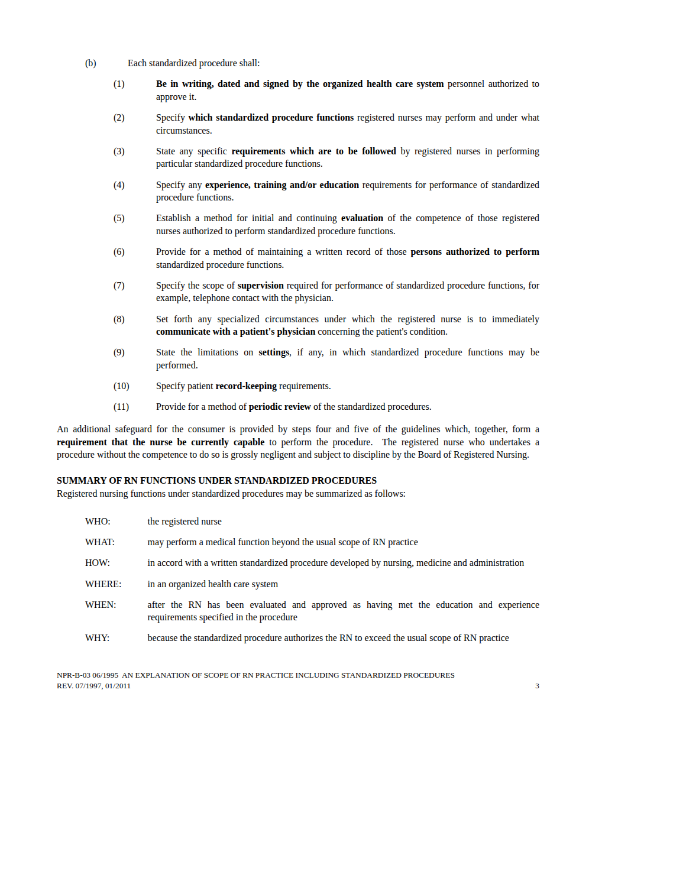(b)
Each standardized procedure shall:
(1)
Be in writing, dated and signed by the organized health care system personnel authorized to approve it.
(2)
Specify which standardized procedure functions registered nurses may perform and under what circumstances.
(3)
State any specific requirements which are to be followed by registered nurses in performing particular standardized procedure functions.
(4)
Specify any experience, training and/or education requirements for performance of standardized procedure functions.
(5)
Establish a method for initial and continuing evaluation of the competence of those registered nurses authorized to perform standardized procedure functions.
(6)
Provide for a method of maintaining a written record of those persons authorized to perform standardized procedure functions.
(7)
Specify the scope of supervision required for performance of standardized procedure functions, for example, telephone contact with the physician.
(8)
Set forth any specialized circumstances under which the registered nurse is to immediately communicate with a patient's physician concerning the patient's condition.
(9)
State the limitations on settings, if any, in which standardized procedure functions may be performed.
(10)
Specify patient record-keeping requirements.
(11)
Provide for a method of periodic review of the standardized procedures.
An additional safeguard for the consumer is provided by steps four and five of the guidelines which, together, form a requirement that the nurse be currently capable to perform the procedure. The registered nurse who undertakes a procedure without the competence to do so is grossly negligent and subject to discipline by the Board of Registered Nursing.
Summary of RN Functions Under Standardized Procedures
Registered nursing functions under standardized procedures may be summarized as follows:
WHO:
the registered nurse
WHAT:
may perform a medical function beyond the usual scope of RN practice
HOW:
in accord with a written standardized procedure developed by nursing, medicine and administration
WHERE:
in an organized health care system
WHEN:
after the RN has been evaluated and approved as having met the education and experience requirements specified in the procedure
WHY:
because the standardized procedure authorizes the RN to exceed the usual scope of RN practice
NPR-B-03 06/1995 AN EXPLANATION OF SCOPE OF RN PRACTICE INCLUDING STANDARDIZED PROCEDURES
REV. 07/1997, 01/2011 3